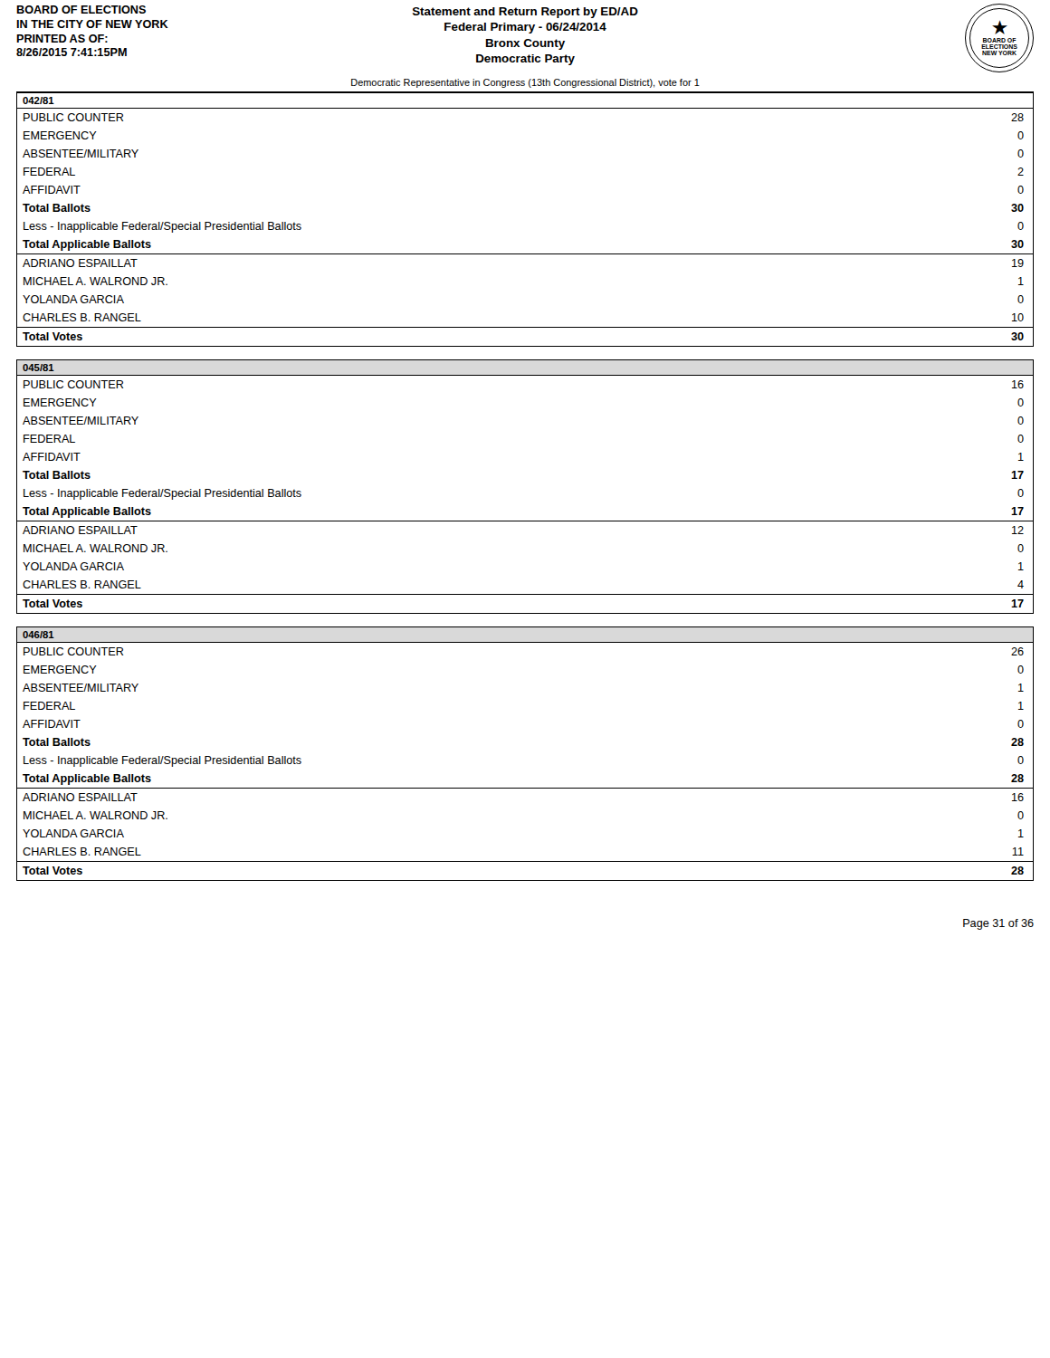BOARD OF ELECTIONS
IN THE CITY OF NEW YORK
PRINTED AS OF:
8/26/2015 7:41:15PM
Statement and Return Report by ED/AD
Federal Primary - 06/24/2014
Bronx County
Democratic Party
★ BOARD OF
ELECTIONS
NEW YORK
Democratic Representative in Congress (13th Congressional District), vote for 1
042/81
| PUBLIC COUNTER | 28 |
| EMERGENCY | 0 |
| ABSENTEE/MILITARY | 0 |
| FEDERAL | 2 |
| AFFIDAVIT | 0 |
| Total Ballots | 30 |
| Less - Inapplicable Federal/Special Presidential Ballots | 0 |
| Total Applicable Ballots | 30 |
| ADRIANO ESPAILLAT | 19 |
| MICHAEL A. WALROND JR. | 1 |
| YOLANDA GARCIA | 0 |
| CHARLES B. RANGEL | 10 |
| Total Votes | 30 |
045/81
| PUBLIC COUNTER | 16 |
| EMERGENCY | 0 |
| ABSENTEE/MILITARY | 0 |
| FEDERAL | 0 |
| AFFIDAVIT | 1 |
| Total Ballots | 17 |
| Less - Inapplicable Federal/Special Presidential Ballots | 0 |
| Total Applicable Ballots | 17 |
| ADRIANO ESPAILLAT | 12 |
| MICHAEL A. WALROND JR. | 0 |
| YOLANDA GARCIA | 1 |
| CHARLES B. RANGEL | 4 |
| Total Votes | 17 |
046/81
| PUBLIC COUNTER | 26 |
| EMERGENCY | 0 |
| ABSENTEE/MILITARY | 1 |
| FEDERAL | 1 |
| AFFIDAVIT | 0 |
| Total Ballots | 28 |
| Less - Inapplicable Federal/Special Presidential Ballots | 0 |
| Total Applicable Ballots | 28 |
| ADRIANO ESPAILLAT | 16 |
| MICHAEL A. WALROND JR. | 0 |
| YOLANDA GARCIA | 1 |
| CHARLES B. RANGEL | 11 |
| Total Votes | 28 |
Page 31 of 36